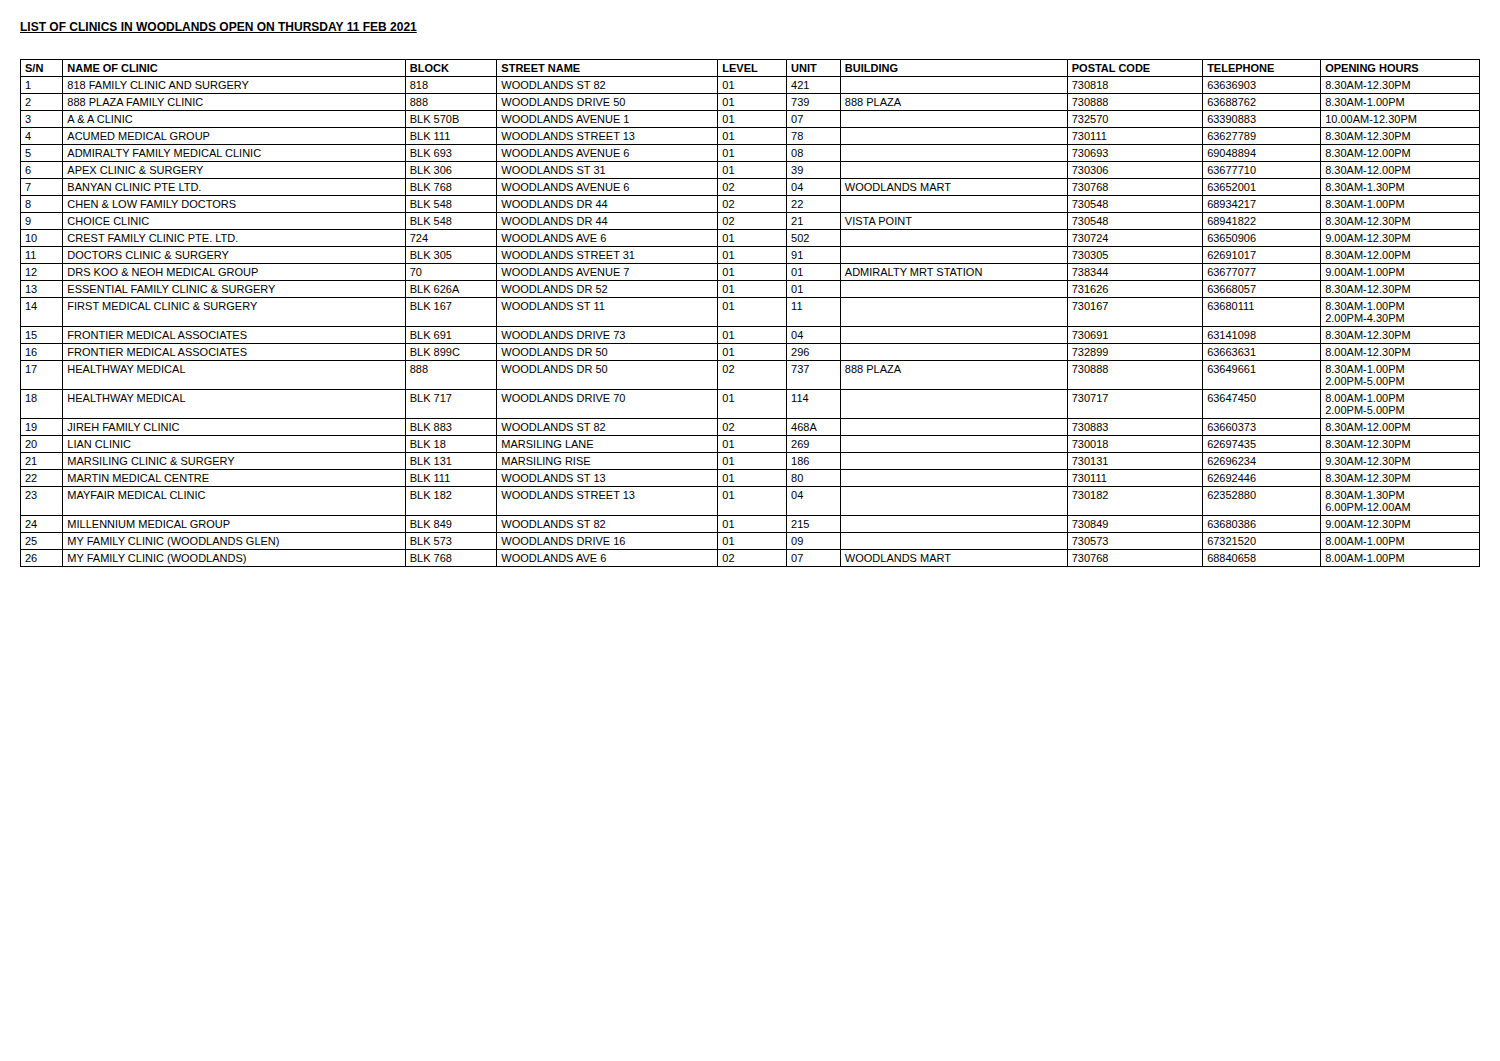LIST OF CLINICS IN WOODLANDS OPEN ON THURSDAY 11 FEB 2021
| S/N | NAME OF CLINIC | BLOCK | STREET NAME | LEVEL | UNIT | BUILDING | POSTAL CODE | TELEPHONE | OPENING HOURS |
| --- | --- | --- | --- | --- | --- | --- | --- | --- | --- |
| 1 | 818 FAMILY CLINIC AND SURGERY | 818 | WOODLANDS ST 82 | 01 | 421 | | 730818 | 63636903 | 8.30AM-12.30PM |
| 2 | 888 PLAZA FAMILY CLINIC | 888 | WOODLANDS DRIVE 50 | 01 | 739 | 888 PLAZA | 730888 | 63688762 | 8.30AM-1.00PM |
| 3 | A & A CLINIC | BLK 570B | WOODLANDS AVENUE 1 | 01 | 07 | | 732570 | 63390883 | 10.00AM-12.30PM |
| 4 | ACUMED MEDICAL GROUP | BLK 111 | WOODLANDS STREET 13 | 01 | 78 | | 730111 | 63627789 | 8.30AM-12.30PM |
| 5 | ADMIRALTY FAMILY MEDICAL CLINIC | BLK 693 | WOODLANDS AVENUE 6 | 01 | 08 | | 730693 | 69048894 | 8.30AM-12.00PM |
| 6 | APEX CLINIC & SURGERY | BLK 306 | WOODLANDS ST 31 | 01 | 39 | | 730306 | 63677710 | 8.30AM-12.00PM |
| 7 | BANYAN CLINIC PTE LTD. | BLK 768 | WOODLANDS AVENUE 6 | 02 | 04 | WOODLANDS MART | 730768 | 63652001 | 8.30AM-1.30PM |
| 8 | CHEN & LOW FAMILY DOCTORS | BLK 548 | WOODLANDS DR 44 | 02 | 22 | | 730548 | 68934217 | 8.30AM-1.00PM |
| 9 | CHOICE CLINIC | BLK 548 | WOODLANDS DR 44 | 02 | 21 | VISTA POINT | 730548 | 68941822 | 8.30AM-12.30PM |
| 10 | CREST FAMILY CLINIC PTE. LTD. | 724 | WOODLANDS AVE 6 | 01 | 502 | | 730724 | 63650906 | 9.00AM-12.30PM |
| 11 | DOCTORS CLINIC & SURGERY | BLK 305 | WOODLANDS STREET 31 | 01 | 91 | | 730305 | 62691017 | 8.30AM-12.00PM |
| 12 | DRS KOO & NEOH MEDICAL GROUP | 70 | WOODLANDS AVENUE 7 | 01 | 01 | ADMIRALTY MRT STATION | 738344 | 63677077 | 9.00AM-1.00PM |
| 13 | ESSENTIAL FAMILY CLINIC & SURGERY | BLK 626A | WOODLANDS DR 52 | 01 | 01 | | 731626 | 63668057 | 8.30AM-12.30PM |
| 14 | FIRST MEDICAL CLINIC & SURGERY | BLK 167 | WOODLANDS ST 11 | 01 | 11 | | 730167 | 63680111 | 8.30AM-1.00PM 2.00PM-4.30PM |
| 15 | FRONTIER MEDICAL ASSOCIATES | BLK 691 | WOODLANDS DRIVE 73 | 01 | 04 | | 730691 | 63141098 | 8.30AM-12.30PM |
| 16 | FRONTIER MEDICAL ASSOCIATES | BLK 899C | WOODLANDS DR 50 | 01 | 296 | | 732899 | 63663631 | 8.00AM-12.30PM |
| 17 | HEALTHWAY MEDICAL | 888 | WOODLANDS DR 50 | 02 | 737 | 888 PLAZA | 730888 | 63649661 | 8.30AM-1.00PM 2.00PM-5.00PM |
| 18 | HEALTHWAY MEDICAL | BLK 717 | WOODLANDS DRIVE 70 | 01 | 114 | | 730717 | 63647450 | 8.00AM-1.00PM 2.00PM-5.00PM |
| 19 | JIREH FAMILY CLINIC | BLK 883 | WOODLANDS ST 82 | 02 | 468A | | 730883 | 63660373 | 8.30AM-12.00PM |
| 20 | LIAN CLINIC | BLK 18 | MARSILING LANE | 01 | 269 | | 730018 | 62697435 | 8.30AM-12.30PM |
| 21 | MARSILING CLINIC & SURGERY | BLK 131 | MARSILING RISE | 01 | 186 | | 730131 | 62696234 | 9.30AM-12.30PM |
| 22 | MARTIN MEDICAL CENTRE | BLK 111 | WOODLANDS ST 13 | 01 | 80 | | 730111 | 62692446 | 8.30AM-12.30PM |
| 23 | MAYFAIR MEDICAL CLINIC | BLK 182 | WOODLANDS STREET 13 | 01 | 04 | | 730182 | 62352880 | 8.30AM-1.30PM 6.00PM-12.00AM |
| 24 | MILLENNIUM MEDICAL GROUP | BLK 849 | WOODLANDS ST 82 | 01 | 215 | | 730849 | 63680386 | 9.00AM-12.30PM |
| 25 | MY FAMILY CLINIC (WOODLANDS GLEN) | BLK 573 | WOODLANDS DRIVE 16 | 01 | 09 | | 730573 | 67321520 | 8.00AM-1.00PM |
| 26 | MY FAMILY CLINIC (WOODLANDS) | BLK 768 | WOODLANDS AVE 6 | 02 | 07 | WOODLANDS MART | 730768 | 68840658 | 8.00AM-1.00PM |